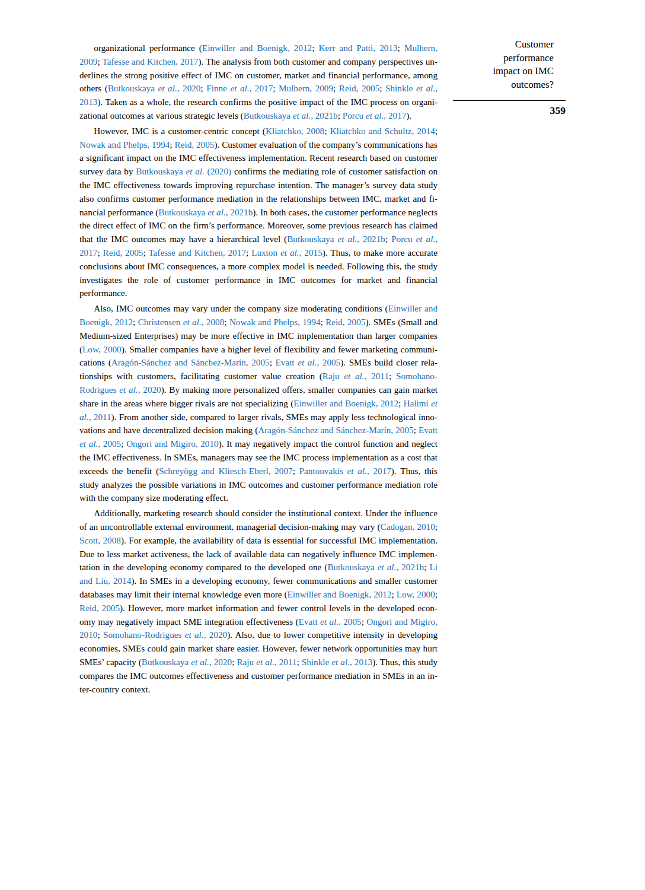organizational performance (Einwiller and Boenigk, 2012; Kerr and Patti, 2013; Mulhern, 2009; Tafesse and Kitchen, 2017). The analysis from both customer and company perspectives underlines the strong positive effect of IMC on customer, market and financial performance, among others (Butkouskaya et al., 2020; Finne et al., 2017; Mulhern, 2009; Reid, 2005; Shinkle et al., 2013). Taken as a whole, the research confirms the positive impact of the IMC process on organizational outcomes at various strategic levels (Butkouskaya et al., 2021b; Porcu et al., 2017).
However, IMC is a customer-centric concept (Kliatchko, 2008; Kliatchko and Schultz, 2014; Nowak and Phelps, 1994; Reid, 2005). Customer evaluation of the company’s communications has a significant impact on the IMC effectiveness implementation. Recent research based on customer survey data by Butkouskaya et al. (2020) confirms the mediating role of customer satisfaction on the IMC effectiveness towards improving repurchase intention. The manager’s survey data study also confirms customer performance mediation in the relationships between IMC, market and financial performance (Butkouskaya et al., 2021b). In both cases, the customer performance neglects the direct effect of IMC on the firm’s performance. Moreover, some previous research has claimed that the IMC outcomes may have a hierarchical level (Butkouskaya et al., 2021b; Porcu et al., 2017; Reid, 2005; Tafesse and Kitchen, 2017; Luxton et al., 2015). Thus, to make more accurate conclusions about IMC consequences, a more complex model is needed. Following this, the study investigates the role of customer performance in IMC outcomes for market and financial performance.
Also, IMC outcomes may vary under the company size moderating conditions (Einwiller and Boenigk, 2012; Christensen et al., 2008; Nowak and Phelps, 1994; Reid, 2005). SMEs (Small and Medium-sized Enterprises) may be more effective in IMC implementation than larger companies (Low, 2000). Smaller companies have a higher level of flexibility and fewer marketing communications (Aragón-Sánchez and Sánchez-Marín, 2005; Evatt et al., 2005). SMEs build closer relationships with customers, facilitating customer value creation (Raju et al., 2011; Somohano-Rodrigues et al., 2020). By making more personalized offers, smaller companies can gain market share in the areas where bigger rivals are not specializing (Einwiller and Boenigk, 2012; Halimi et al., 2011). From another side, compared to larger rivals, SMEs may apply less technological innovations and have decentralized decision making (Aragón-Sánchez and Sánchez-Marín, 2005; Evatt et al., 2005; Ongori and Migiro, 2010). It may negatively impact the control function and neglect the IMC effectiveness. In SMEs, managers may see the IMC process implementation as a cost that exceeds the benefit (Schreyögg and Kliesch-Eberl, 2007; Pantouvakis et al., 2017). Thus, this study analyzes the possible variations in IMC outcomes and customer performance mediation role with the company size moderating effect.
Additionally, marketing research should consider the institutional context. Under the influence of an uncontrollable external environment, managerial decision-making may vary (Cadogan, 2010; Scott, 2008). For example, the availability of data is essential for successful IMC implementation. Due to less market activeness, the lack of available data can negatively influence IMC implementation in the developing economy compared to the developed one (Butkouskaya et al., 2021b; Li and Liu, 2014). In SMEs in a developing economy, fewer communications and smaller customer databases may limit their internal knowledge even more (Einwiller and Boenigk, 2012; Low, 2000; Reid, 2005). However, more market information and fewer control levels in the developed economy may negatively impact SME integration effectiveness (Evatt et al., 2005; Ongori and Migiro, 2010; Somohano-Rodrigues et al., 2020). Also, due to lower competitive intensity in developing economies, SMEs could gain market share easier. However, fewer network opportunities may hurt SMEs’ capacity (Butkouskaya et al., 2020; Raju et al., 2011; Shinkle et al., 2013). Thus, this study compares the IMC outcomes effectiveness and customer performance mediation in SMEs in an inter-country context.
Customer
performance
impact on IMC
outcomes?
359